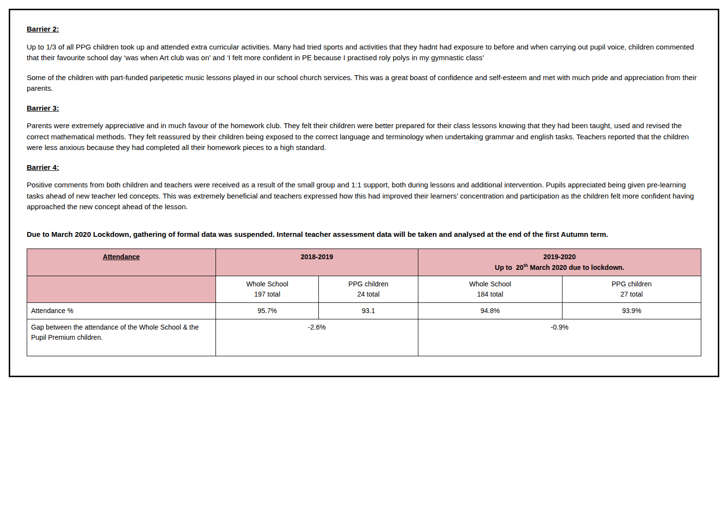Barrier 2:
Up to 1/3 of all PPG children took up and attended extra curricular activities. Many had tried sports and activities that they hadnt had exposure to before and when carrying out pupil voice, children commented that their favourite school day ‘was when Art club was on’ and ‘I felt more confident in PE because I practised roly polys in my gymnastic class’
Some of the children with part-funded paripetetic music lessons played in our school church services. This was a great boast of confidence and self-esteem and met with much pride and appreciation from their parents.
Barrier 3:
Parents were extremely appreciative and in much favour of the homework club. They felt their children were better prepared for their class lessons knowing that they had been taught, used and revised the correct mathematical methods. They felt reassured by their children being exposed to the correct language and terminology when undertaking grammar and english tasks. Teachers reported that the children were less anxious because they had completed all their homework pieces to a high standard.
Barrier 4:
Positive comments from both children and teachers were received as a result of the small group and 1:1 support, both during lessons and additional intervention. Pupils appreciated being given pre-learning tasks ahead of new teacher led concepts. This was extremely beneficial and teachers expressed how this had improved their learners’ concentration and participation as the children felt more confident having approached the new concept ahead of the lesson.
Due to March 2020 Lockdown, gathering of formal data was suspended. Internal teacher assessment data will be taken and analysed at the end of the first Autumn term.
| Attendance | 2018-2019 | 2019-2020 Up to 20 th March 2020 due to lockdown. |
| --- | --- | --- |
| | Whole School 197 total | PPG children 24 total | Whole School 184 total | PPG children 27 total |
| Attendance % | 95.7% | 93.1 | 94.8% | 93.9% |
| Gap between the attendance of the Whole School & the Pupil Premium children. | -2.6% | -0.9% |